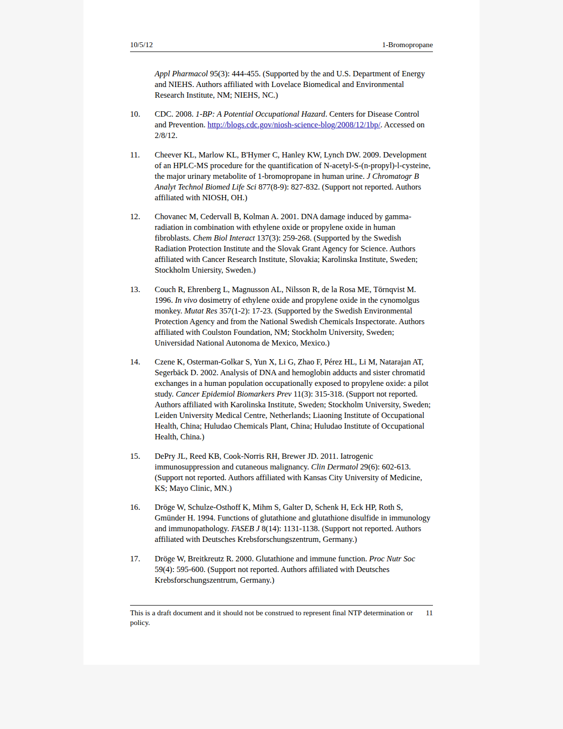10/5/12 1-Bromopropane
Appl Pharmacol 95(3): 444-455. (Supported by the and U.S. Department of Energy and NIEHS. Authors affiliated with Lovelace Biomedical and Environmental Research Institute, NM; NIEHS, NC.)
10. CDC. 2008. 1-BP: A Potential Occupational Hazard. Centers for Disease Control and Prevention. http://blogs.cdc.gov/niosh-science-blog/2008/12/1bp/. Accessed on 2/8/12.
11. Cheever KL, Marlow KL, B'Hymer C, Hanley KW, Lynch DW. 2009. Development of an HPLC-MS procedure for the quantification of N-acetyl-S-(n-propyl)-l-cysteine, the major urinary metabolite of 1-bromopropane in human urine. J Chromatogr B Analyt Technol Biomed Life Sci 877(8-9): 827-832. (Support not reported. Authors affiliated with NIOSH, OH.)
12. Chovanec M, Cedervall B, Kolman A. 2001. DNA damage induced by gamma-radiation in combination with ethylene oxide or propylene oxide in human fibroblasts. Chem Biol Interact 137(3): 259-268. (Supported by the Swedish Radiation Protection Institute and the Slovak Grant Agency for Science. Authors affiliated with Cancer Research Institute, Slovakia; Karolinska Institute, Sweden; Stockholm Uniersity, Sweden.)
13. Couch R, Ehrenberg L, Magnusson AL, Nilsson R, de la Rosa ME, Törnqvist M. 1996. In vivo dosimetry of ethylene oxide and propylene oxide in the cynomolgus monkey. Mutat Res 357(1-2): 17-23. (Supported by the Swedish Environmental Protection Agency and from the National Swedish Chemicals Inspectorate. Authors affiliated with Coulston Foundation, NM; Stockholm University, Sweden; Universidad National Autonoma de Mexico, Mexico.)
14. Czene K, Osterman-Golkar S, Yun X, Li G, Zhao F, Pérez HL, Li M, Natarajan AT, Segerbäck D. 2002. Analysis of DNA and hemoglobin adducts and sister chromatid exchanges in a human population occupationally exposed to propylene oxide: a pilot study. Cancer Epidemiol Biomarkers Prev 11(3): 315-318. (Support not reported. Authors affiliated with Karolinska Institute, Sweden; Stockholm University, Sweden; Leiden University Medical Centre, Netherlands; Liaoning Institute of Occupational Health, China; Huludao Chemicals Plant, China; Huludao Institute of Occupational Health, China.)
15. DePry JL, Reed KB, Cook-Norris RH, Brewer JD. 2011. Iatrogenic immunosuppression and cutaneous malignancy. Clin Dermatol 29(6): 602-613. (Support not reported. Authors affiliated with Kansas City University of Medicine, KS; Mayo Clinic, MN.)
16. Dröge W, Schulze-Osthoff K, Mihm S, Galter D, Schenk H, Eck HP, Roth S, Gmünder H. 1994. Functions of glutathione and glutathione disulfide in immunology and immunopathology. FASEB J 8(14): 1131-1138. (Support not reported. Authors affiliated with Deutsches Krebsforschungszentrum, Germany.)
17. Dröge W, Breitkreutz R. 2000. Glutathione and immune function. Proc Nutr Soc 59(4): 595-600. (Support not reported. Authors affiliated with Deutsches Krebsforschungszentrum, Germany.)
This is a draft document and it should not be construed to represent final NTP determination or policy. 11